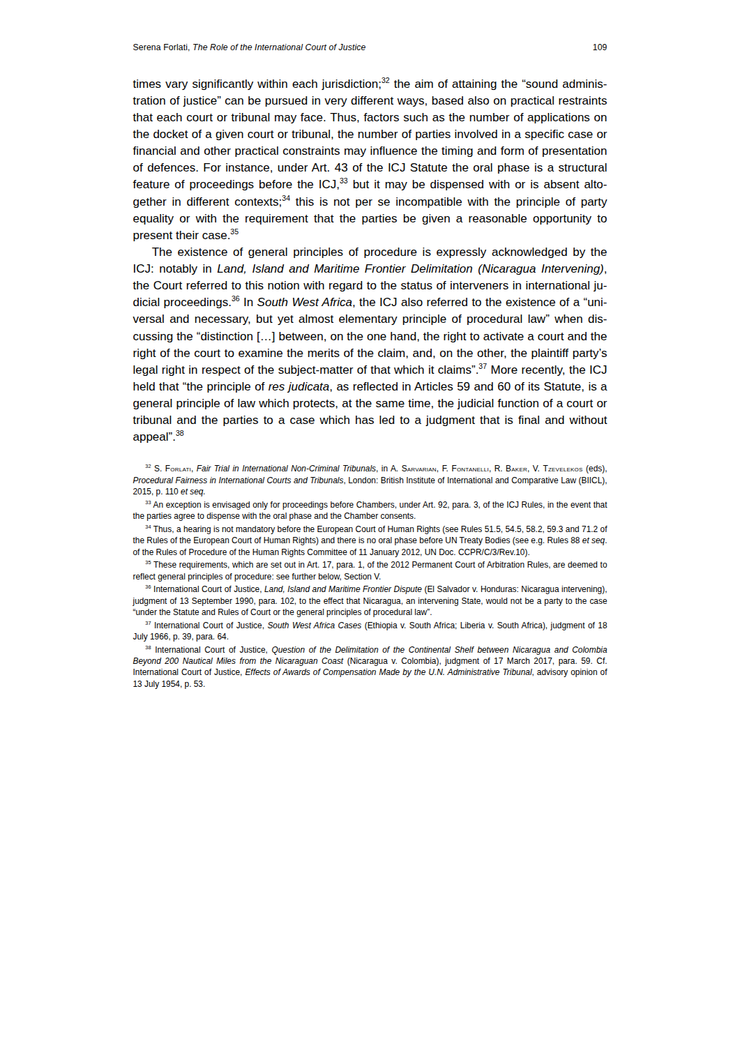Serena Forlati, The Role of the International Court of Justice 109
times vary significantly within each jurisdiction;32 the aim of attaining the “sound administration of justice” can be pursued in very different ways, based also on practical restraints that each court or tribunal may face. Thus, factors such as the number of applications on the docket of a given court or tribunal, the number of parties involved in a specific case or financial and other practical constraints may influence the timing and form of presentation of defences. For instance, under Art. 43 of the ICJ Statute the oral phase is a structural feature of proceedings before the ICJ,33 but it may be dispensed with or is absent altogether in different contexts;34 this is not per se incompatible with the principle of party equality or with the requirement that the parties be given a reasonable opportunity to present their case.35
The existence of general principles of procedure is expressly acknowledged by the ICJ: notably in Land, Island and Maritime Frontier Delimitation (Nicaragua Intervening), the Court referred to this notion with regard to the status of interveners in international judicial proceedings.36 In South West Africa, the ICJ also referred to the existence of a “universal and necessary, but yet almost elementary principle of procedural law” when discussing the “distinction […] between, on the one hand, the right to activate a court and the right of the court to examine the merits of the claim, and, on the other, the plaintiff party’s legal right in respect of the subject-matter of that which it claims”.37 More recently, the ICJ held that “the principle of res judicata, as reflected in Articles 59 and 60 of its Statute, is a general principle of law which protects, at the same time, the judicial function of a court or tribunal and the parties to a case which has led to a judgment that is final and without appeal”.38
32 S. Forlati, Fair Trial in International Non-Criminal Tribunals, in A. Sarvarian, F. Fontanelli, R. Baker, V. Tzevelekos (eds), Procedural Fairness in International Courts and Tribunals, London: British Institute of International and Comparative Law (BIICL), 2015, p. 110 et seq.
33 An exception is envisaged only for proceedings before Chambers, under Art. 92, para. 3, of the ICJ Rules, in the event that the parties agree to dispense with the oral phase and the Chamber consents.
34 Thus, a hearing is not mandatory before the European Court of Human Rights (see Rules 51.5, 54.5, 58.2, 59.3 and 71.2 of the Rules of the European Court of Human Rights) and there is no oral phase before UN Treaty Bodies (see e.g. Rules 88 et seq. of the Rules of Procedure of the Human Rights Committee of 11 January 2012, UN Doc. CCPR/C/3/Rev.10).
35 These requirements, which are set out in Art. 17, para. 1, of the 2012 Permanent Court of Arbitration Rules, are deemed to reflect general principles of procedure: see further below, Section V.
36 International Court of Justice, Land, Island and Maritime Frontier Dispute (El Salvador v. Honduras: Nicaragua intervening), judgment of 13 September 1990, para. 102, to the effect that Nicaragua, an intervening State, would not be a party to the case “under the Statute and Rules of Court or the general principles of procedural law”.
37 International Court of Justice, South West Africa Cases (Ethiopia v. South Africa; Liberia v. South Africa), judgment of 18 July 1966, p. 39, para. 64.
38 International Court of Justice, Question of the Delimitation of the Continental Shelf between Nicaragua and Colombia Beyond 200 Nautical Miles from the Nicaraguan Coast (Nicaragua v. Colombia), judgment of 17 March 2017, para. 59. Cf. International Court of Justice, Effects of Awards of Compensation Made by the U.N. Administrative Tribunal, advisory opinion of 13 July 1954, p. 53.